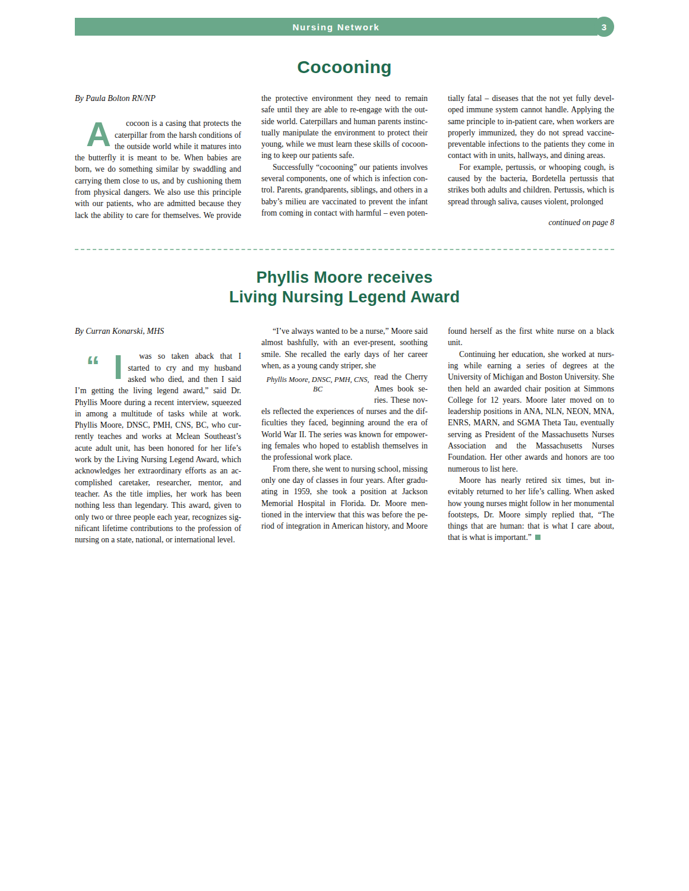Nursing Network
3
Cocooning
By Paula Bolton RN/NP
A cocoon is a casing that protects the caterpillar from the harsh conditions of the outside world while it matures into the butterfly it is meant to be. When babies are born, we do something similar by swaddling and carrying them close to us, and by cushioning them from physical dangers. We also use this principle with our patients, who are admitted because they lack the ability to care for themselves. We provide the protective environment they need to remain safe until they are able to re-engage with the outside world. Caterpillars and human parents instinctually manipulate the environment to protect their young, while we must learn these skills of cocooning to keep our patients safe.
Successfully “cocooning” our patients involves several components, one of which is infection control. Parents, grandparents, siblings, and others in a baby’s milieu are vaccinated to prevent the infant from coming in contact with harmful – even potentially fatal – diseases that the not yet fully developed immune system cannot handle. Applying the same principle to in-patient care, when workers are properly immunized, they do not spread vaccine-preventable infections to the patients they come in contact with in units, hallways, and dining areas.
For example, pertussis, or whooping cough, is caused by the bacteria, Bordetella pertussis that strikes both adults and children. Pertussis, which is spread through saliva, causes violent, prolonged
continued on page 8
Phyllis Moore receives
Living Nursing Legend Award
By Curran Konarski, MHS
“I was so taken aback that I started to cry and my husband asked who died, and then I said I’m getting the living legend award,” said Dr. Phyllis Moore during a recent interview, squeezed in among a multitude of tasks while at work. Phyllis Moore, DNSC, PMH, CNS, BC, who currently teaches and works at Mclean Southeast’s acute adult unit, has been honored for her life’s work by the Living Nursing Legend Award, which acknowledges her extraordinary efforts as an accomplished caretaker, researcher, mentor, and teacher. As the title implies, her work has been nothing less than legendary. This award, given to only two or three people each year, recognizes significant lifetime contributions to the profession of nursing on a state, national, or international level.
“I’ve always wanted to be a nurse,” Moore said almost bashfully, with an ever-present, soothing smile. She recalled the early days of her career when, as a young candy striper, she
Phyllis Moore, DNSC, PMH, CNS, BC
read the Cherry Ames book series. These novels reflected the experiences of nurses and the difficulties they faced, beginning around the era of World War II. The series was known for empowering females who hoped to establish themselves in the professional work place.
From there, she went to nursing school, missing only one day of classes in four years. After graduating in 1959, she took a position at Jackson Memorial Hospital in Florida. Dr. Moore mentioned in the interview that this was before the period of integration in American history, and Moore found herself as the first white nurse on a black unit.
Continuing her education, she worked at nursing while earning a series of degrees at the University of Michigan and Boston University. She then held an awarded chair position at Simmons College for 12 years. Moore later moved on to leadership positions in ANA, NLN, NEON, MNA, ENRS, MARN, and SGMA Theta Tau, eventually serving as President of the Massachusetts Nurses Association and the Massachusetts Nurses Foundation. Her other awards and honors are too numerous to list here.
Moore has nearly retired six times, but inevitably returned to her life’s calling. When asked how young nurses might follow in her monumental footsteps, Dr. Moore simply replied that, “The things that are human: that is what I care about, that is what is important.”